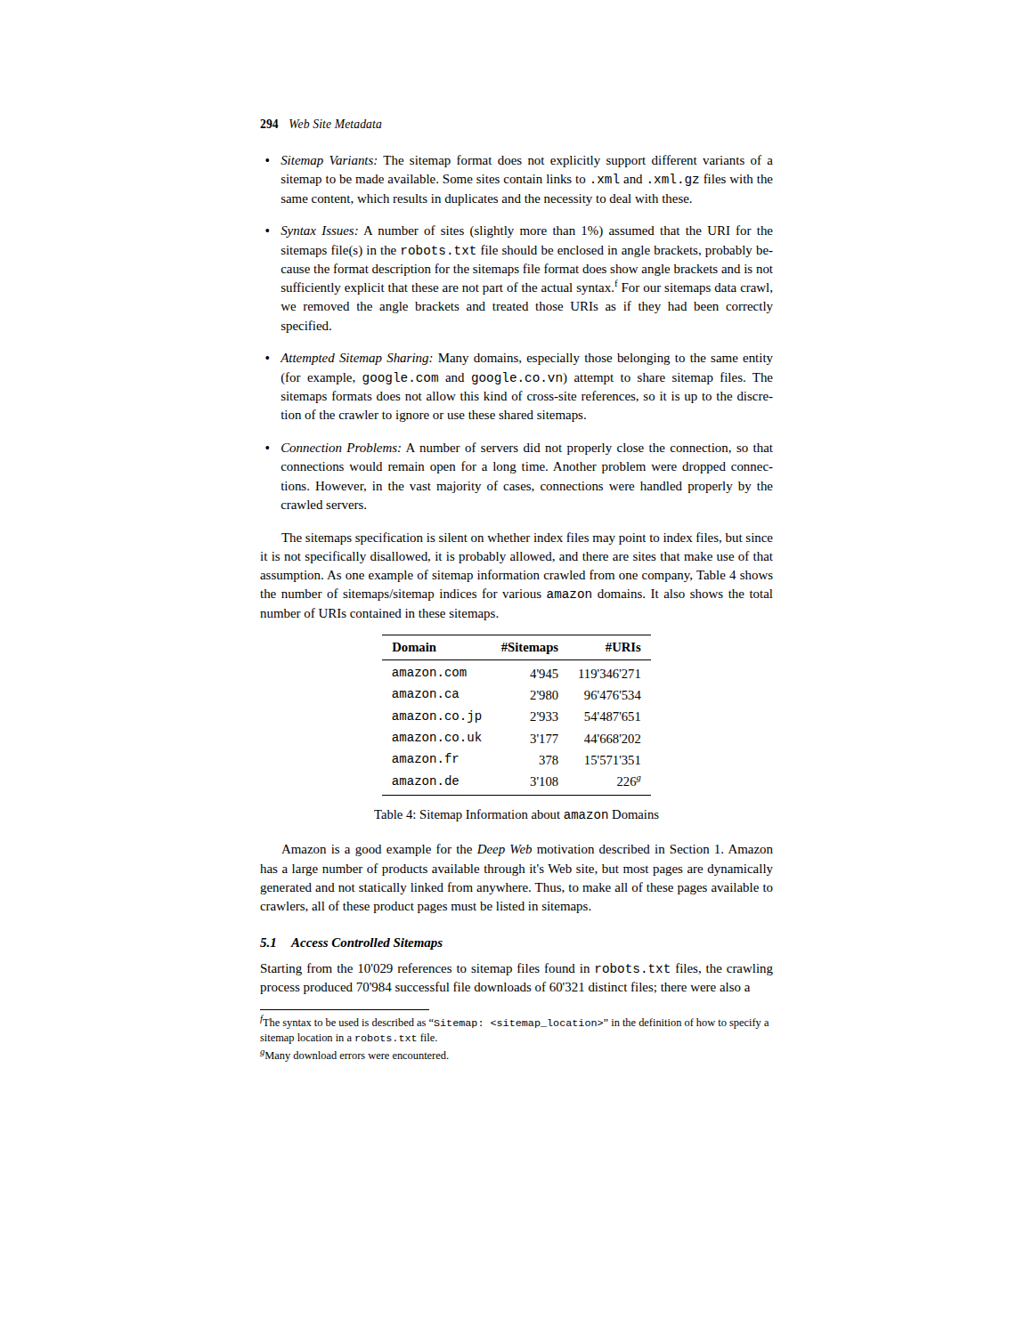294 Web Site Metadata
Sitemap Variants: The sitemap format does not explicitly support different variants of a sitemap to be made available. Some sites contain links to .xml and .xml.gz files with the same content, which results in duplicates and the necessity to deal with these.
Syntax Issues: A number of sites (slightly more than 1%) assumed that the URI for the sitemaps file(s) in the robots.txt file should be enclosed in angle brackets, probably because the format description for the sitemaps file format does show angle brackets and is not sufficiently explicit that these are not part of the actual syntax.f For our sitemaps data crawl, we removed the angle brackets and treated those URIs as if they had been correctly specified.
Attempted Sitemap Sharing: Many domains, especially those belonging to the same entity (for example, google.com and google.co.vn) attempt to share sitemap files. The sitemaps formats does not allow this kind of cross-site references, so it is up to the discretion of the crawler to ignore or use these shared sitemaps.
Connection Problems: A number of servers did not properly close the connection, so that connections would remain open for a long time. Another problem were dropped connections. However, in the vast majority of cases, connections were handled properly by the crawled servers.
The sitemaps specification is silent on whether index files may point to index files, but since it is not specifically disallowed, it is probably allowed, and there are sites that make use of that assumption. As one example of sitemap information crawled from one company, Table 4 shows the number of sitemaps/sitemap indices for various amazon domains. It also shows the total number of URIs contained in these sitemaps.
| Domain | #Sitemaps | #URIs |
| --- | --- | --- |
| amazon.com | 4'945 | 119'346'271 |
| amazon.ca | 2'980 | 96'476'534 |
| amazon.co.jp | 2'933 | 54'487'651 |
| amazon.co.uk | 3'177 | 44'668'202 |
| amazon.fr | 378 | 15'571'351 |
| amazon.de | 3'108 | 226 g |
Table 4: Sitemap Information about amazon Domains
Amazon is a good example for the Deep Web motivation described in Section 1. Amazon has a large number of products available through it's Web site, but most pages are dynamically generated and not statically linked from anywhere. Thus, to make all of these pages available to crawlers, all of these product pages must be listed in sitemaps.
5.1 Access Controlled Sitemaps
Starting from the 10'029 references to sitemap files found in robots.txt files, the crawling process produced 70'984 successful file downloads of 60'321 distinct files; there were also a
fThe syntax to be used is described as “Sitemap: <sitemap_location>” in the definition of how to specify a sitemap location in a robots.txt file.
gMany download errors were encountered.